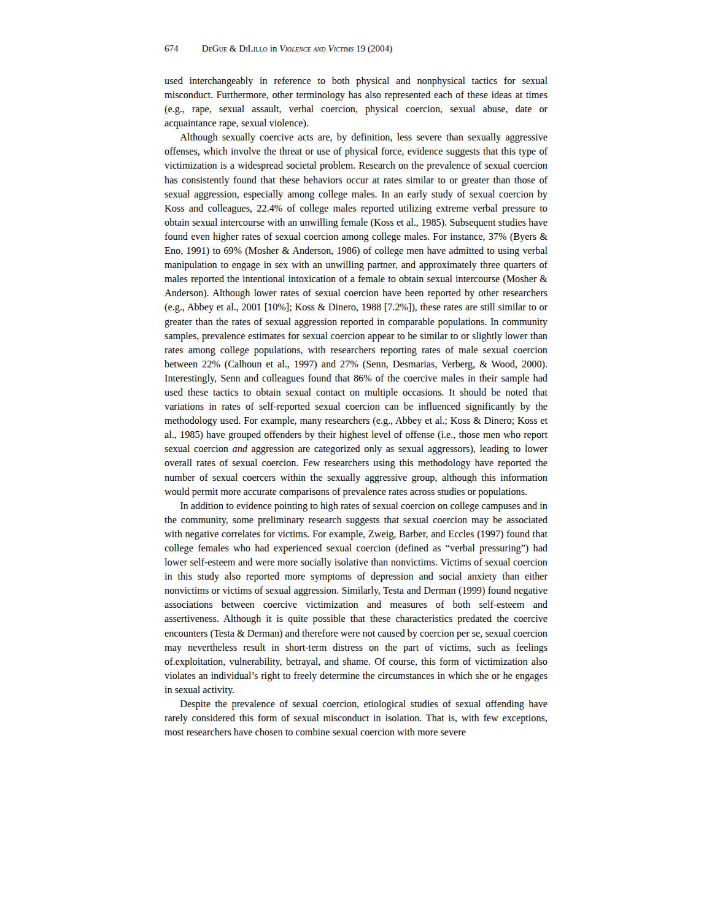674 DeGue & DiLillo in Violence and Victims 19 (2004)
used interchangeably in reference to both physical and nonphysical tactics for sexual misconduct. Furthermore, other terminology has also represented each of these ideas at times (e.g., rape, sexual assault, verbal coercion, physical coercion, sexual abuse, date or acquaintance rape, sexual violence).
Although sexually coercive acts are, by definition, less severe than sexually aggressive offenses, which involve the threat or use of physical force, evidence suggests that this type of victimization is a widespread societal problem. Research on the prevalence of sexual coercion has consistently found that these behaviors occur at rates similar to or greater than those of sexual aggression, especially among college males. In an early study of sexual coercion by Koss and colleagues, 22.4% of college males reported utilizing extreme verbal pressure to obtain sexual intercourse with an unwilling female (Koss et al., 1985). Subsequent studies have found even higher rates of sexual coercion among college males. For instance, 37% (Byers & Eno, 1991) to 69% (Mosher & Anderson, 1986) of college men have admitted to using verbal manipulation to engage in sex with an unwilling partner, and approximately three quarters of males reported the intentional intoxication of a female to obtain sexual intercourse (Mosher & Anderson). Although lower rates of sexual coercion have been reported by other researchers (e.g., Abbey et al., 2001 [10%]; Koss & Dinero, 1988 [7.2%]), these rates are still similar to or greater than the rates of sexual aggression reported in comparable populations. In community samples, prevalence estimates for sexual coercion appear to be similar to or slightly lower than rates among college populations, with researchers reporting rates of male sexual coercion between 22% (Calhoun et al., 1997) and 27% (Senn, Desmarias, Verberg, & Wood, 2000). Interestingly, Senn and colleagues found that 86% of the coercive males in their sample had used these tactics to obtain sexual contact on multiple occasions. It should be noted that variations in rates of self-reported sexual coercion can be influenced significantly by the methodology used. For example, many researchers (e.g., Abbey et al.; Koss & Dinero; Koss et al., 1985) have grouped offenders by their highest level of offense (i.e., those men who report sexual coercion and aggression are categorized only as sexual aggressors), leading to lower overall rates of sexual coercion. Few researchers using this methodology have reported the number of sexual coercers within the sexually aggressive group, although this information would permit more accurate comparisons of prevalence rates across studies or populations.
In addition to evidence pointing to high rates of sexual coercion on college campuses and in the community, some preliminary research suggests that sexual coercion may be associated with negative correlates for victims. For example, Zweig, Barber, and Eccles (1997) found that college females who had experienced sexual coercion (defined as “verbal pressuring”) had lower self-esteem and were more socially isolative than nonvictims. Victims of sexual coercion in this study also reported more symptoms of depression and social anxiety than either nonvictims or victims of sexual aggression. Similarly, Testa and Derman (1999) found negative associations between coercive victimization and measures of both self-esteem and assertiveness. Although it is quite possible that these characteristics predated the coercive encounters (Testa & Derman) and therefore were not caused by coercion per se, sexual coercion may nevertheless result in short-term distress on the part of victims, such as feelings of.exploitation, vulnerability, betrayal, and shame. Of course, this form of victimization also violates an individual’s right to freely determine the circumstances in which she or he engages in sexual activity.
Despite the prevalence of sexual coercion, etiological studies of sexual offending have rarely considered this form of sexual misconduct in isolation. That is, with few exceptions, most researchers have chosen to combine sexual coercion with more severe